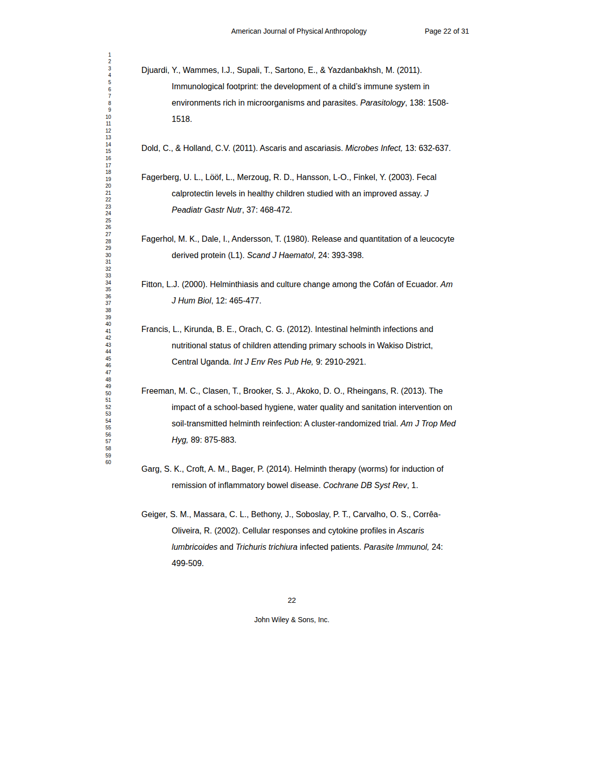American Journal of Physical Anthropology
Page 22 of 31
12345678910 11121314151617181920 21222324252627282930 31323334353637383940 41424344454647484950 51525354555657585960
Djuardi, Y., Wammes, I.J., Supali, T., Sartono, E., & Yazdanbakhsh, M. (2011). Immunological footprint: the development of a child’s immune system in environments rich in microorganisms and parasites. Parasitology, 138: 1508-1518.
Dold, C., & Holland, C.V. (2011). Ascaris and ascariasis. Microbes Infect, 13: 632-637.
Fagerberg, U. L., Lööf, L., Merzoug, R. D., Hansson, L-O., Finkel, Y. (2003). Fecal calprotectin levels in healthy children studied with an improved assay. J Peadiatr Gastr Nutr, 37: 468-472.
Fagerhol, M. K., Dale, I., Andersson, T. (1980). Release and quantitation of a leucocyte derived protein (L1). Scand J Haematol, 24: 393-398.
Fitton, L.J. (2000). Helminthiasis and culture change among the Cofán of Ecuador. Am J Hum Biol, 12: 465-477.
Francis, L., Kirunda, B. E., Orach, C. G. (2012). Intestinal helminth infections and nutritional status of children attending primary schools in Wakiso District, Central Uganda. Int J Env Res Pub He, 9: 2910-2921.
Freeman, M. C., Clasen, T., Brooker, S. J., Akoko, D. O., Rheingans, R. (2013). The impact of a school-based hygiene, water quality and sanitation intervention on soil-transmitted helminth reinfection: A cluster-randomized trial. Am J Trop Med Hyg, 89: 875-883.
Garg, S. K., Croft, A. M., Bager, P. (2014). Helminth therapy (worms) for induction of remission of inflammatory bowel disease. Cochrane DB Syst Rev, 1.
Geiger, S. M., Massara, C. L., Bethony, J., Soboslay, P. T., Carvalho, O. S., Corrêa-Oliveira, R. (2002). Cellular responses and cytokine profiles in Ascaris lumbricoides and Trichuris trichiura infected patients. Parasite Immunol, 24: 499-509.
22
John Wiley & Sons, Inc.